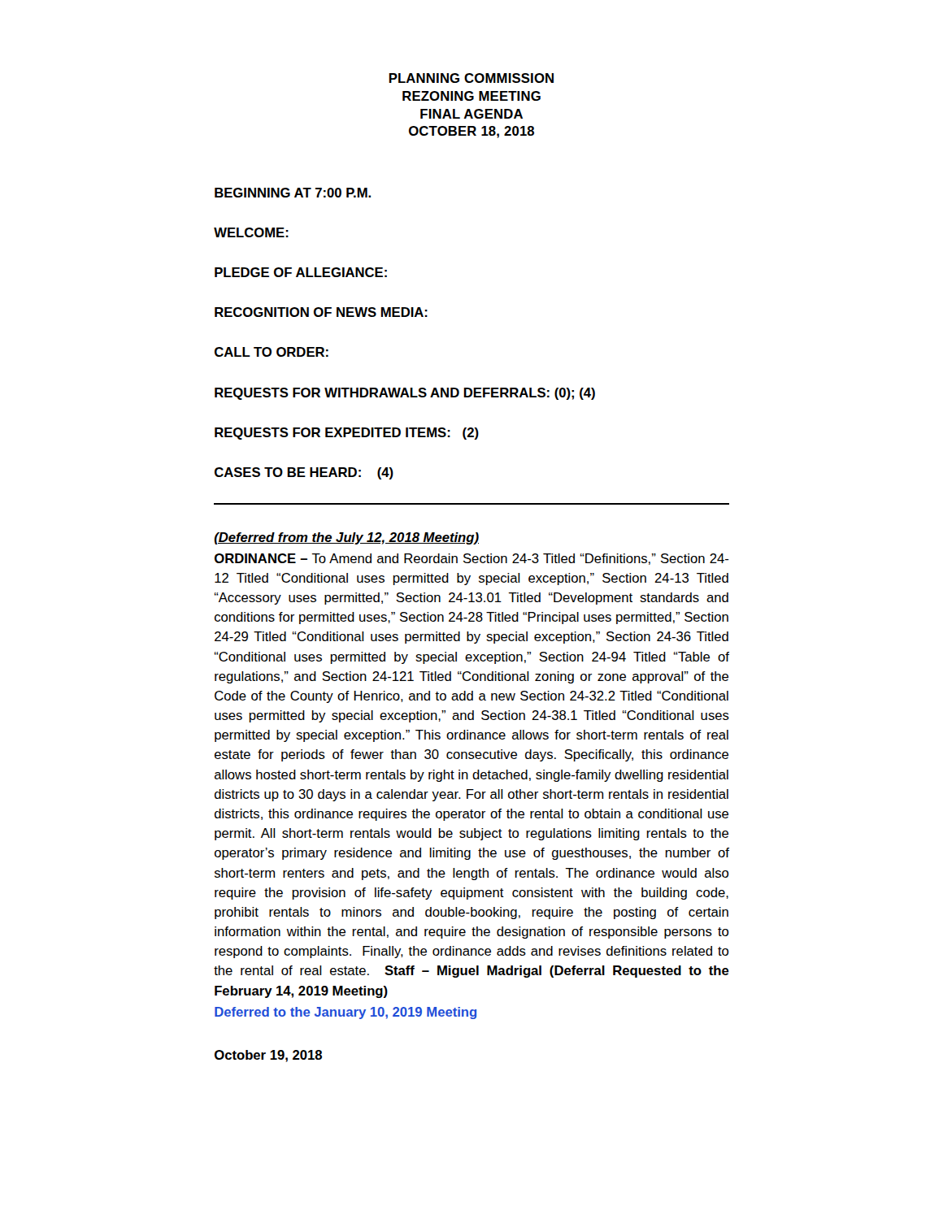PLANNING COMMISSION
REZONING MEETING
FINAL AGENDA
OCTOBER 18, 2018
BEGINNING AT 7:00 P.M.
WELCOME:
PLEDGE OF ALLEGIANCE:
RECOGNITION OF NEWS MEDIA:
CALL TO ORDER:
REQUESTS FOR WITHDRAWALS AND DEFERRALS: (0); (4)
REQUESTS FOR EXPEDITED ITEMS: (2)
CASES TO BE HEARD: (4)
(Deferred from the July 12, 2018 Meeting)
ORDINANCE – To Amend and Reordain Section 24-3 Titled “Definitions,” Section 24-12 Titled “Conditional uses permitted by special exception,” Section 24-13 Titled “Accessory uses permitted,” Section 24-13.01 Titled “Development standards and conditions for permitted uses,” Section 24-28 Titled “Principal uses permitted,” Section 24-29 Titled “Conditional uses permitted by special exception,” Section 24-36 Titled “Conditional uses permitted by special exception,” Section 24-94 Titled “Table of regulations,” and Section 24-121 Titled “Conditional zoning or zone approval” of the Code of the County of Henrico, and to add a new Section 24-32.2 Titled “Conditional uses permitted by special exception,” and Section 24-38.1 Titled “Conditional uses permitted by special exception.” This ordinance allows for short-term rentals of real estate for periods of fewer than 30 consecutive days. Specifically, this ordinance allows hosted short-term rentals by right in detached, single-family dwelling residential districts up to 30 days in a calendar year. For all other short-term rentals in residential districts, this ordinance requires the operator of the rental to obtain a conditional use permit. All short-term rentals would be subject to regulations limiting rentals to the operator’s primary residence and limiting the use of guesthouses, the number of short-term renters and pets, and the length of rentals. The ordinance would also require the provision of life-safety equipment consistent with the building code, prohibit rentals to minors and double-booking, require the posting of certain information within the rental, and require the designation of responsible persons to respond to complaints. Finally, the ordinance adds and revises definitions related to the rental of real estate. Staff – Miguel Madrigal (Deferral Requested to the February 14, 2019 Meeting)
Deferred to the January 10, 2019 Meeting
October 19, 2018